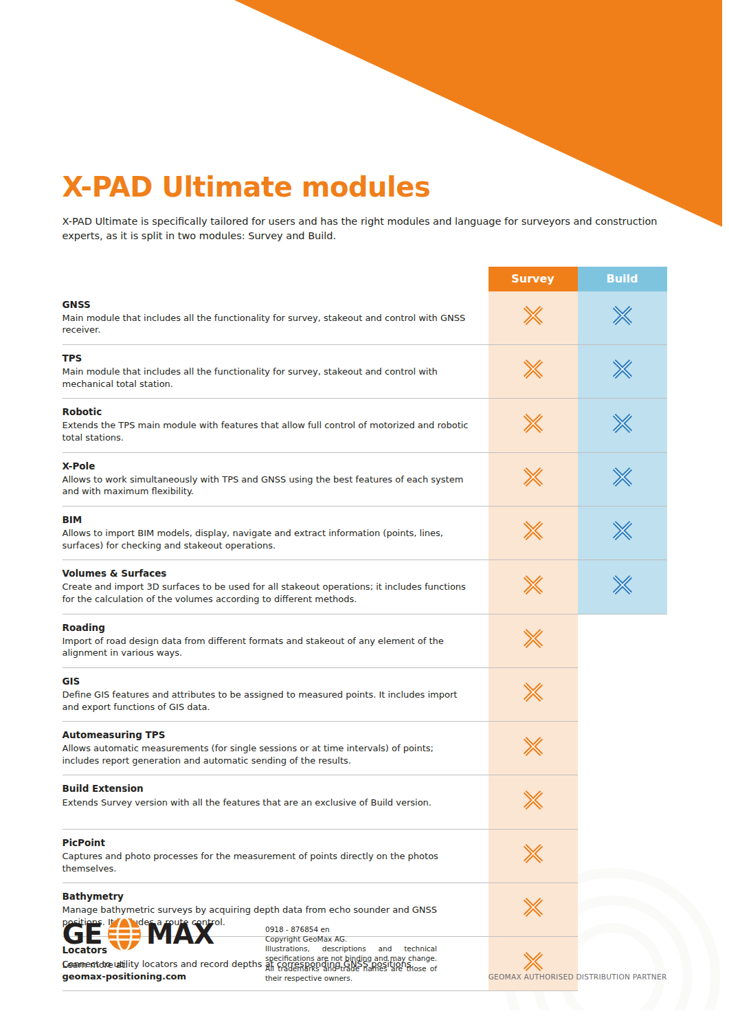X-PAD Ultimate modules
X-PAD Ultimate is specifically tailored for users and has the right modules and language for surveyors and construction experts, as it is split in two modules: Survey and Build.
| | Survey | Build |
| --- | --- | --- |
| GNSS Main module that includes all the functionality for survey, stakeout and control with GNSS receiver. | | |
| TPS Main module that includes all the functionality for survey, stakeout and control with mechanical total station. | | |
| Robotic Extends the TPS main module with features that allow full control of motorized and robotic total stations. | | |
| X-Pole Allows to work simultaneously with TPS and GNSS using the best features of each system and with maximum flexibility. | | |
| BIM Allows to import BIM models, display, navigate and extract information (points, lines, surfaces) for checking and stakeout operations. | | |
| Volumes & Surfaces Create and import 3D surfaces to be used for all stakeout operations; it includes functions for the calculation of the volumes according to different methods. | | |
| Roading Import of road design data from different formats and stakeout of any element of the alignment in various ways. | | |
| GIS Define GIS features and attributes to be assigned to measured points. It includes import and export functions of GIS data. | | |
| Automeasuring TPS Allows automatic measurements (for single sessions or at time intervals) of points; includes report generation and automatic sending of the results. | | |
| Build Extension Extends Survey version with all the features that are an exclusive of Build version. | | |
| PicPoint Captures and photo processes for the measurement of points directly on the photos themselves. | | |
| Bathymetry Manage bathymetric surveys by acquiring depth data from echo sounder and GNSS positions. It includes a route control. | | |
| Locators Connect to utility locators and record depths at corresponding GNSS positions. | | |
GE MAX
Learn more at:
geomax-positioning.com
0918 - 876854 en
Copyright GeoMax AG.
Illustrations, descriptions and technical specifications are not binding and may change. All trademarks and trade names are those of their respective owners.
GEOMAX AUTHORISED DISTRIBUTION PARTNER